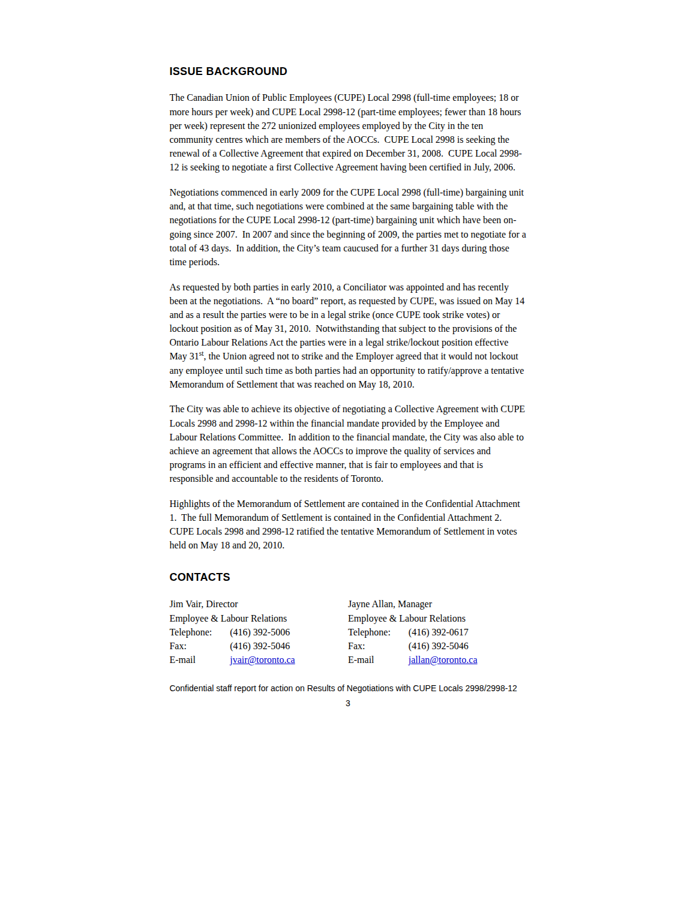ISSUE BACKGROUND
The Canadian Union of Public Employees (CUPE) Local 2998 (full-time employees; 18 or more hours per week) and CUPE Local 2998-12 (part-time employees; fewer than 18 hours per week) represent the 272 unionized employees employed by the City in the ten community centres which are members of the AOCCs. CUPE Local 2998 is seeking the renewal of a Collective Agreement that expired on December 31, 2008. CUPE Local 2998-12 is seeking to negotiate a first Collective Agreement having been certified in July, 2006.
Negotiations commenced in early 2009 for the CUPE Local 2998 (full-time) bargaining unit and, at that time, such negotiations were combined at the same bargaining table with the negotiations for the CUPE Local 2998-12 (part-time) bargaining unit which have been on-going since 2007. In 2007 and since the beginning of 2009, the parties met to negotiate for a total of 43 days. In addition, the City’s team caucused for a further 31 days during those time periods.
As requested by both parties in early 2010, a Conciliator was appointed and has recently been at the negotiations. A “no board” report, as requested by CUPE, was issued on May 14 and as a result the parties were to be in a legal strike (once CUPE took strike votes) or lockout position as of May 31, 2010. Notwithstanding that subject to the provisions of the Ontario Labour Relations Act the parties were in a legal strike/lockout position effective May 31st, the Union agreed not to strike and the Employer agreed that it would not lockout any employee until such time as both parties had an opportunity to ratify/approve a tentative Memorandum of Settlement that was reached on May 18, 2010.
The City was able to achieve its objective of negotiating a Collective Agreement with CUPE Locals 2998 and 2998-12 within the financial mandate provided by the Employee and Labour Relations Committee. In addition to the financial mandate, the City was also able to achieve an agreement that allows the AOCCs to improve the quality of services and programs in an efficient and effective manner, that is fair to employees and that is responsible and accountable to the residents of Toronto.
Highlights of the Memorandum of Settlement are contained in the Confidential Attachment 1. The full Memorandum of Settlement is contained in the Confidential Attachment 2. CUPE Locals 2998 and 2998-12 ratified the tentative Memorandum of Settlement in votes held on May 18 and 20, 2010.
CONTACTS
| Jim Vair, Director | Jayne Allan, Manager |
| Employee & Labour Relations | Employee & Labour Relations |
| Telephone: (416) 392-5006 | Telephone: (416) 392-0617 |
| Fax: (416) 392-5046 | Fax: (416) 392-5046 |
| E-mail jvair@toronto.ca | E-mail jallan@toronto.ca |
Confidential staff report for action on Results of Negotiations with CUPE Locals 2998/2998-12
3